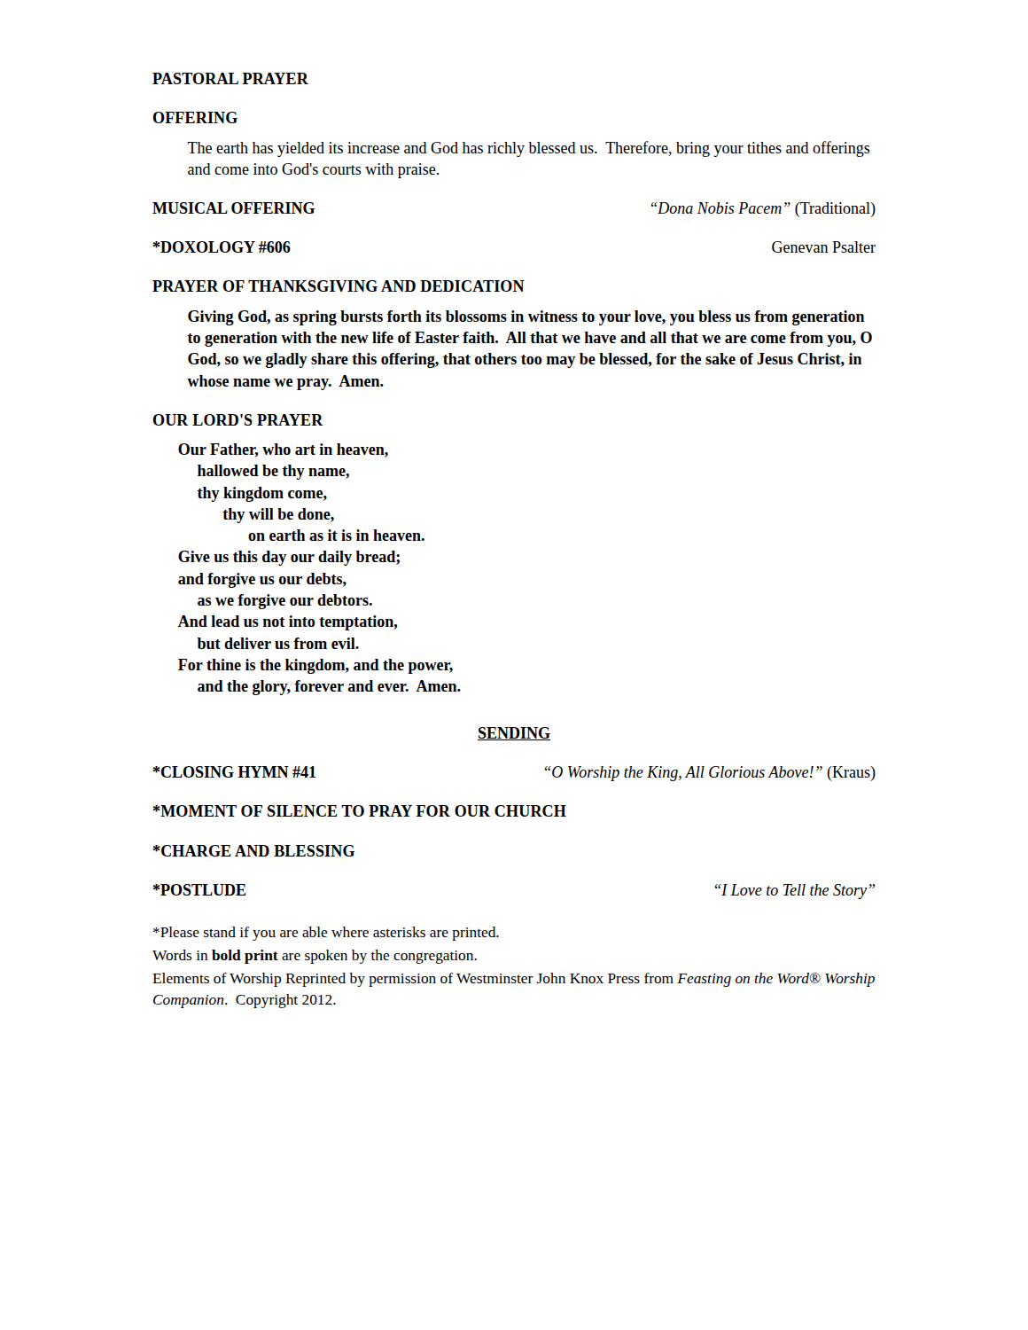PASTORAL PRAYER
OFFERING
The earth has yielded its increase and God has richly blessed us. Therefore, bring your tithes and offerings and come into God's courts with praise.
MUSICAL OFFERING “Dona Nobis Pacem” (Traditional)
*DOXOLOGY #606 Genevan Psalter
PRAYER OF THANKSGIVING AND DEDICATION
Giving God, as spring bursts forth its blossoms in witness to your love, you bless us from generation to generation with the new life of Easter faith. All that we have and all that we are come from you, O God, so we gladly share this offering, that others too may be blessed, for the sake of Jesus Christ, in whose name we pray. Amen.
OUR LORD'S PRAYER
Our Father, who art in heaven,
hallowed be thy name,
thy kingdom come,
thy will be done,
on earth as it is in heaven.
Give us this day our daily bread;
and forgive us our debts,
as we forgive our debtors.
And lead us not into temptation,
but deliver us from evil.
For thine is the kingdom, and the power,
and the glory, forever and ever. Amen.
SENDING
*CLOSING HYMN #41 “O Worship the King, All Glorious Above!” (Kraus)
*MOMENT OF SILENCE TO PRAY FOR OUR CHURCH
*CHARGE AND BLESSING
*POSTLUDE “I Love to Tell the Story”
*Please stand if you are able where asterisks are printed.
Words in bold print are spoken by the congregation.
Elements of Worship Reprinted by permission of Westminster John Knox Press from Feasting on the Word® Worship Companion. Copyright 2012.